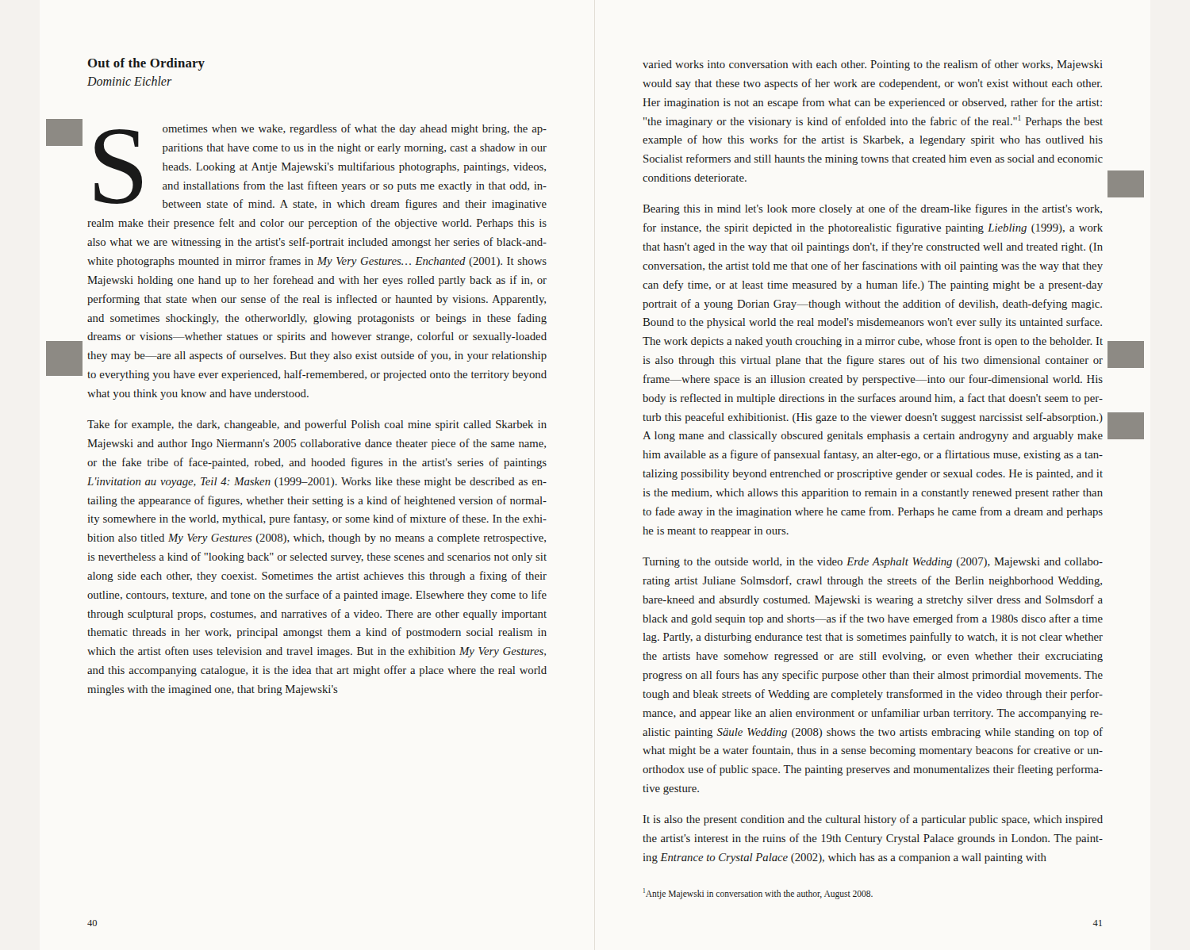Out of the Ordinary
Dominic Eichler
Sometimes when we wake, regardless of what the day ahead might bring, the apparitions that have come to us in the night or early morning, cast a shadow in our heads. Looking at Antje Majewski's multifarious photographs, paintings, videos, and installations from the last fifteen years or so puts me exactly in that odd, in-between state of mind. A state, in which dream figures and their imaginative realm make their presence felt and color our perception of the objective world. Perhaps this is also what we are witnessing in the artist's self-portrait included amongst her series of black-and-white photographs mounted in mirror frames in My Very Gestures… Enchanted (2001). It shows Majewski holding one hand up to her forehead and with her eyes rolled partly back as if in, or performing that state when our sense of the real is inflected or haunted by visions. Apparently, and sometimes shockingly, the otherworldly, glowing protagonists or beings in these fading dreams or visions—whether statues or spirits and however strange, colorful or sexually-loaded they may be—are all aspects of ourselves. But they also exist outside of you, in your relationship to everything you have ever experienced, half-remembered, or projected onto the territory beyond what you think you know and have understood.
Take for example, the dark, changeable, and powerful Polish coal mine spirit called Skarbek in Majewski and author Ingo Niermann's 2005 collaborative dance theater piece of the same name, or the fake tribe of face-painted, robed, and hooded figures in the artist's series of paintings L'invitation au voyage, Teil 4: Masken (1999–2001). Works like these might be described as entailing the appearance of figures, whether their setting is a kind of heightened version of normality somewhere in the world, mythical, pure fantasy, or some kind of mixture of these. In the exhibition also titled My Very Gestures (2008), which, though by no means a complete retrospective, is nevertheless a kind of "looking back" or selected survey, these scenes and scenarios not only sit along side each other, they coexist. Sometimes the artist achieves this through a fixing of their outline, contours, texture, and tone on the surface of a painted image. Elsewhere they come to life through sculptural props, costumes, and narratives of a video. There are other equally important thematic threads in her work, principal amongst them a kind of postmodern social realism in which the artist often uses television and travel images. But in the exhibition My Very Gestures, and this accompanying catalogue, it is the idea that art might offer a place where the real world mingles with the imagined one, that bring Majewski's
40
varied works into conversation with each other. Pointing to the realism of other works, Majewski would say that these two aspects of her work are codependent, or won't exist without each other. Her imagination is not an escape from what can be experienced or observed, rather for the artist: "the imaginary or the visionary is kind of enfolded into the fabric of the real."1 Perhaps the best example of how this works for the artist is Skarbek, a legendary spirit who has outlived his Socialist reformers and still haunts the mining towns that created him even as social and economic conditions deteriorate.
Bearing this in mind let's look more closely at one of the dream-like figures in the artist's work, for instance, the spirit depicted in the photorealistic figurative painting Liebling (1999), a work that hasn't aged in the way that oil paintings don't, if they're constructed well and treated right. (In conversation, the artist told me that one of her fascinations with oil painting was the way that they can defy time, or at least time measured by a human life.) The painting might be a present-day portrait of a young Dorian Gray—though without the addition of devilish, death-defying magic. Bound to the physical world the real model's misdemeanors won't ever sully its untainted surface. The work depicts a naked youth crouching in a mirror cube, whose front is open to the beholder. It is also through this virtual plane that the figure stares out of his two dimensional container or frame—where space is an illusion created by perspective—into our four-dimensional world. His body is reflected in multiple directions in the surfaces around him, a fact that doesn't seem to perturb this peaceful exhibitionist. (His gaze to the viewer doesn't suggest narcissist self-absorption.) A long mane and classically obscured genitals emphasis a certain androgyny and arguably make him available as a figure of pansexual fantasy, an alter-ego, or a flirtatious muse, existing as a tantalizing possibility beyond entrenched or proscriptive gender or sexual codes. He is painted, and it is the medium, which allows this apparition to remain in a constantly renewed present rather than to fade away in the imagination where he came from. Perhaps he came from a dream and perhaps he is meant to reappear in ours.
Turning to the outside world, in the video Erde Asphalt Wedding (2007), Majewski and collaborating artist Juliane Solmsdorf, crawl through the streets of the Berlin neighborhood Wedding, bare-kneed and absurdly costumed. Majewski is wearing a stretchy silver dress and Solmsdorf a black and gold sequin top and shorts—as if the two have emerged from a 1980s disco after a time lag. Partly, a disturbing endurance test that is sometimes painfully to watch, it is not clear whether the artists have somehow regressed or are still evolving, or even whether their excruciating progress on all fours has any specific purpose other than their almost primordial movements. The tough and bleak streets of Wedding are completely transformed in the video through their performance, and appear like an alien environment or unfamiliar urban territory. The accompanying realistic painting Säule Wedding (2008) shows the two artists embracing while standing on top of what might be a water fountain, thus in a sense becoming momentary beacons for creative or unorthodox use of public space. The painting preserves and monumentalizes their fleeting performative gesture.
It is also the present condition and the cultural history of a particular public space, which inspired the artist's interest in the ruins of the 19th Century Crystal Palace grounds in London. The painting Entrance to Crystal Palace (2002), which has as a companion a wall painting with
1Antje Majewski in conversation with the author, August 2008.
41